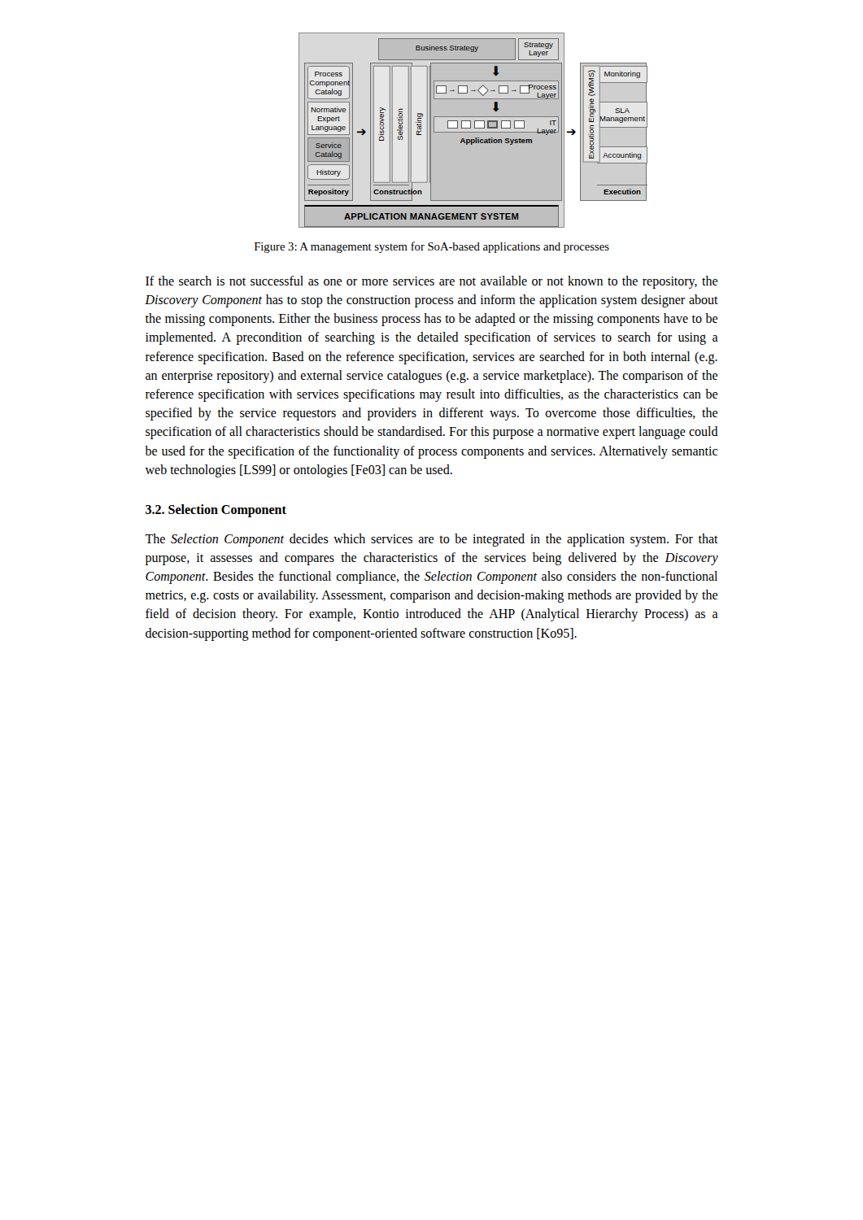Business Strategy
Strategy
Layer
Process
Component
Catalog
Normative
Expert
Language
Service
Catalog
History
Repository
➔
Discovery
Selection
Rating
Assembly
Construction
➔
⬇
Process
Layer
→ → → →
⬇
IT
Layer
Application System
➔
Execution Engine (WfMS)
Monitoring
SLA
Management
Accounting
Execution
APPLICATION MANAGEMENT SYSTEM
Figure 3: A management system for SoA-based applications and processes
If the search is not successful as one or more services are not available or not known to the repository, the Discovery Component has to stop the construction process and inform the application system designer about the missing components. Either the business process has to be adapted or the missing components have to be implemented. A precondition of searching is the detailed specification of services to search for using a reference specification. Based on the reference specification, services are searched for in both internal (e.g. an enterprise repository) and external service catalogues (e.g. a service marketplace). The comparison of the reference specification with services specifications may result into difficulties, as the characteristics can be specified by the service requestors and providers in different ways. To overcome those difficulties, the specification of all characteristics should be standardised. For this purpose a normative expert language could be used for the specification of the functionality of process components and services. Alternatively semantic web technologies [LS99] or ontologies [Fe03] can be used.
3.2. Selection Component
The Selection Component decides which services are to be integrated in the application system. For that purpose, it assesses and compares the characteristics of the services being delivered by the Discovery Component. Besides the functional compliance, the Selection Component also considers the non-functional metrics, e.g. costs or availability. Assessment, comparison and decision-making methods are provided by the field of decision theory. For example, Kontio introduced the AHP (Analytical Hierarchy Process) as a decision-supporting method for component-oriented software construction [Ko95].